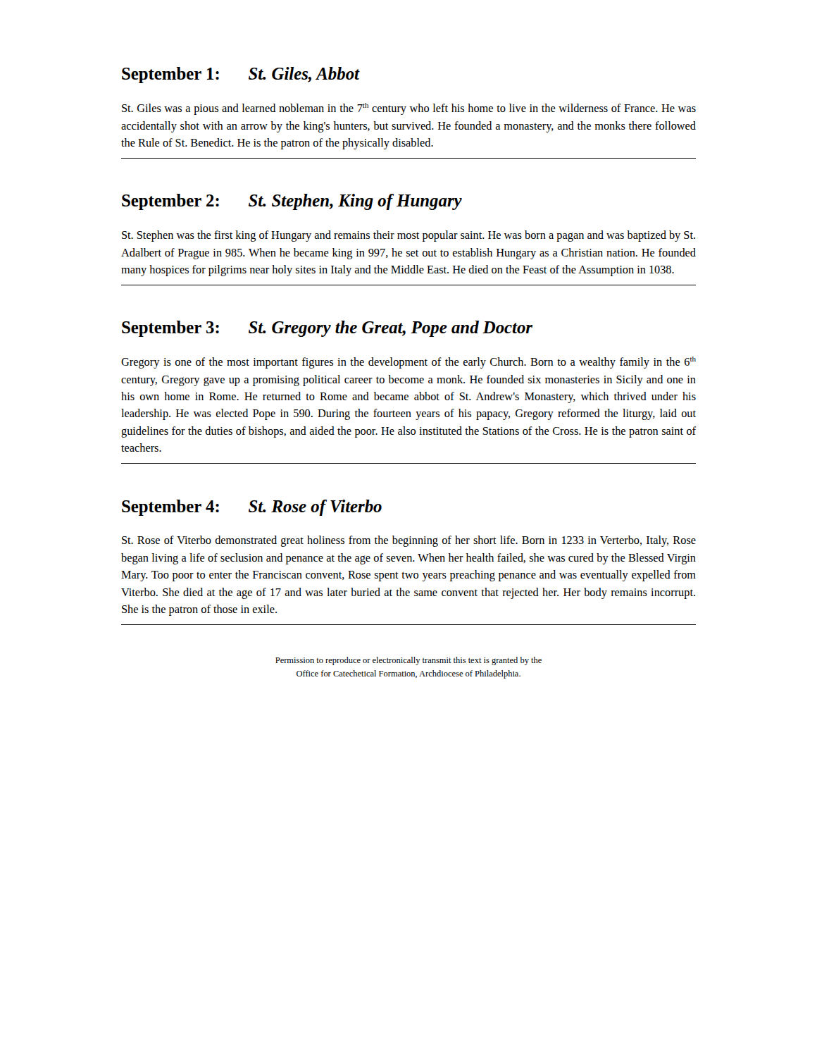September 1: St. Giles, Abbot
St. Giles was a pious and learned nobleman in the 7th century who left his home to live in the wilderness of France. He was accidentally shot with an arrow by the king's hunters, but survived. He founded a monastery, and the monks there followed the Rule of St. Benedict. He is the patron of the physically disabled.
September 2: St. Stephen, King of Hungary
St. Stephen was the first king of Hungary and remains their most popular saint. He was born a pagan and was baptized by St. Adalbert of Prague in 985. When he became king in 997, he set out to establish Hungary as a Christian nation. He founded many hospices for pilgrims near holy sites in Italy and the Middle East. He died on the Feast of the Assumption in 1038.
September 3: St. Gregory the Great, Pope and Doctor
Gregory is one of the most important figures in the development of the early Church. Born to a wealthy family in the 6th century, Gregory gave up a promising political career to become a monk. He founded six monasteries in Sicily and one in his own home in Rome. He returned to Rome and became abbot of St. Andrew's Monastery, which thrived under his leadership. He was elected Pope in 590. During the fourteen years of his papacy, Gregory reformed the liturgy, laid out guidelines for the duties of bishops, and aided the poor. He also instituted the Stations of the Cross. He is the patron saint of teachers.
September 4: St. Rose of Viterbo
St. Rose of Viterbo demonstrated great holiness from the beginning of her short life. Born in 1233 in Verterbo, Italy, Rose began living a life of seclusion and penance at the age of seven. When her health failed, she was cured by the Blessed Virgin Mary. Too poor to enter the Franciscan convent, Rose spent two years preaching penance and was eventually expelled from Viterbo. She died at the age of 17 and was later buried at the same convent that rejected her. Her body remains incorrupt. She is the patron of those in exile.
Permission to reproduce or electronically transmit this text is granted by the
Office for Catechetical Formation, Archdiocese of Philadelphia.